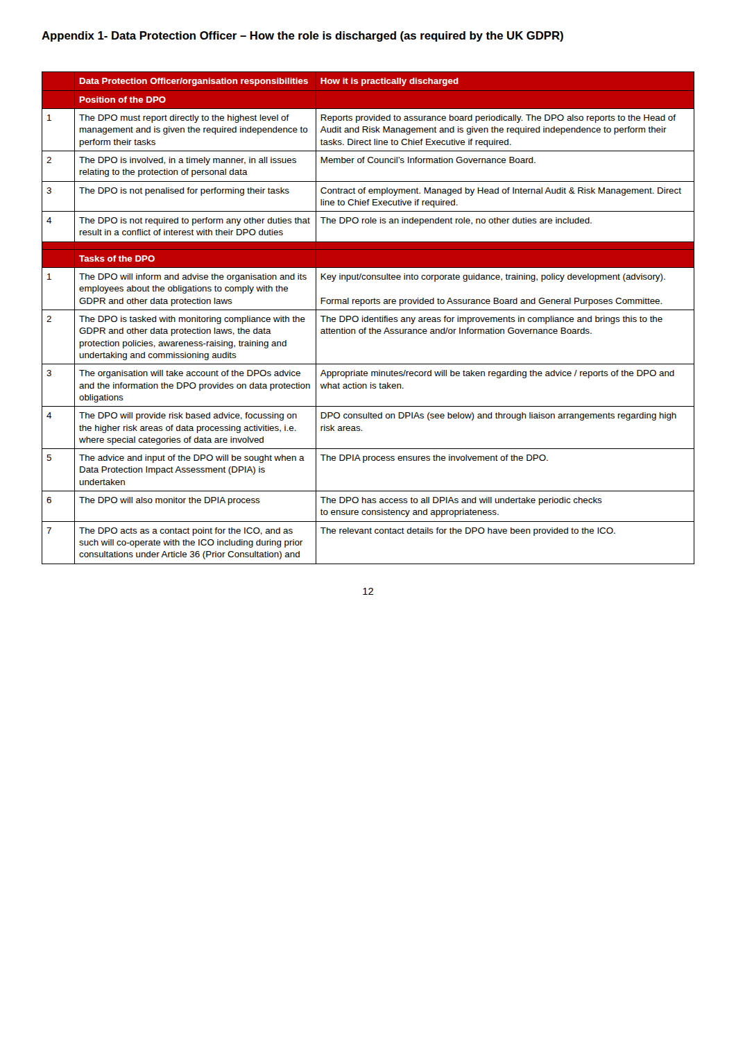Appendix 1- Data Protection Officer – How the role is discharged (as required by the UK GDPR)
| | Data Protection Officer/organisation responsibilities | How it is practically discharged |
| --- | --- | --- |
| | Position of the DPO | |
| 1 | The DPO must report directly to the highest level of management and is given the required independence to perform their tasks | Reports provided to assurance board periodically. The DPO also reports to the Head of Audit and Risk Management and is given the required independence to perform their tasks. Direct line to Chief Executive if required. |
| 2 | The DPO is involved, in a timely manner, in all issues relating to the protection of personal data | Member of Council’s Information Governance Board. |
| 3 | The DPO is not penalised for performing their tasks | Contract of employment. Managed by Head of Internal Audit & Risk Management. Direct line to Chief Executive if required. |
| 4 | The DPO is not required to perform any other duties that result in a conflict of interest with their DPO duties | The DPO role is an independent role, no other duties are included. |
| | Tasks of the DPO | |
| 1 | The DPO will inform and advise the organisation and its employees about the obligations to comply with the GDPR and other data protection laws | Key input/consultee into corporate guidance, training, policy development (advisory). Formal reports are provided to Assurance Board and General Purposes Committee. |
| 2 | The DPO is tasked with monitoring compliance with the GDPR and other data protection laws, the data protection policies, awareness-raising, training and undertaking and commissioning audits | The DPO identifies any areas for improvements in compliance and brings this to the attention of the Assurance and/or Information Governance Boards. |
| 3 | The organisation will take account of the DPOs advice and the information the DPO provides on data protection obligations | Appropriate minutes/record will be taken regarding the advice / reports of the DPO and what action is taken. |
| 4 | The DPO will provide risk based advice, focussing on the higher risk areas of data processing activities, i.e. where special categories of data are involved | DPO consulted on DPIAs (see below) and through liaison arrangements regarding high risk areas. |
| 5 | The advice and input of the DPO will be sought when a Data Protection Impact Assessment (DPIA) is undertaken | The DPIA process ensures the involvement of the DPO. |
| 6 | The DPO will also monitor the DPIA process | The DPO has access to all DPIAs and will undertake periodic checks to ensure consistency and appropriateness. |
| 7 | The DPO acts as a contact point for the ICO, and as such will co-operate with the ICO including during prior consultations under Article 36 (Prior Consultation) and | The relevant contact details for the DPO have been provided to the ICO. |
12